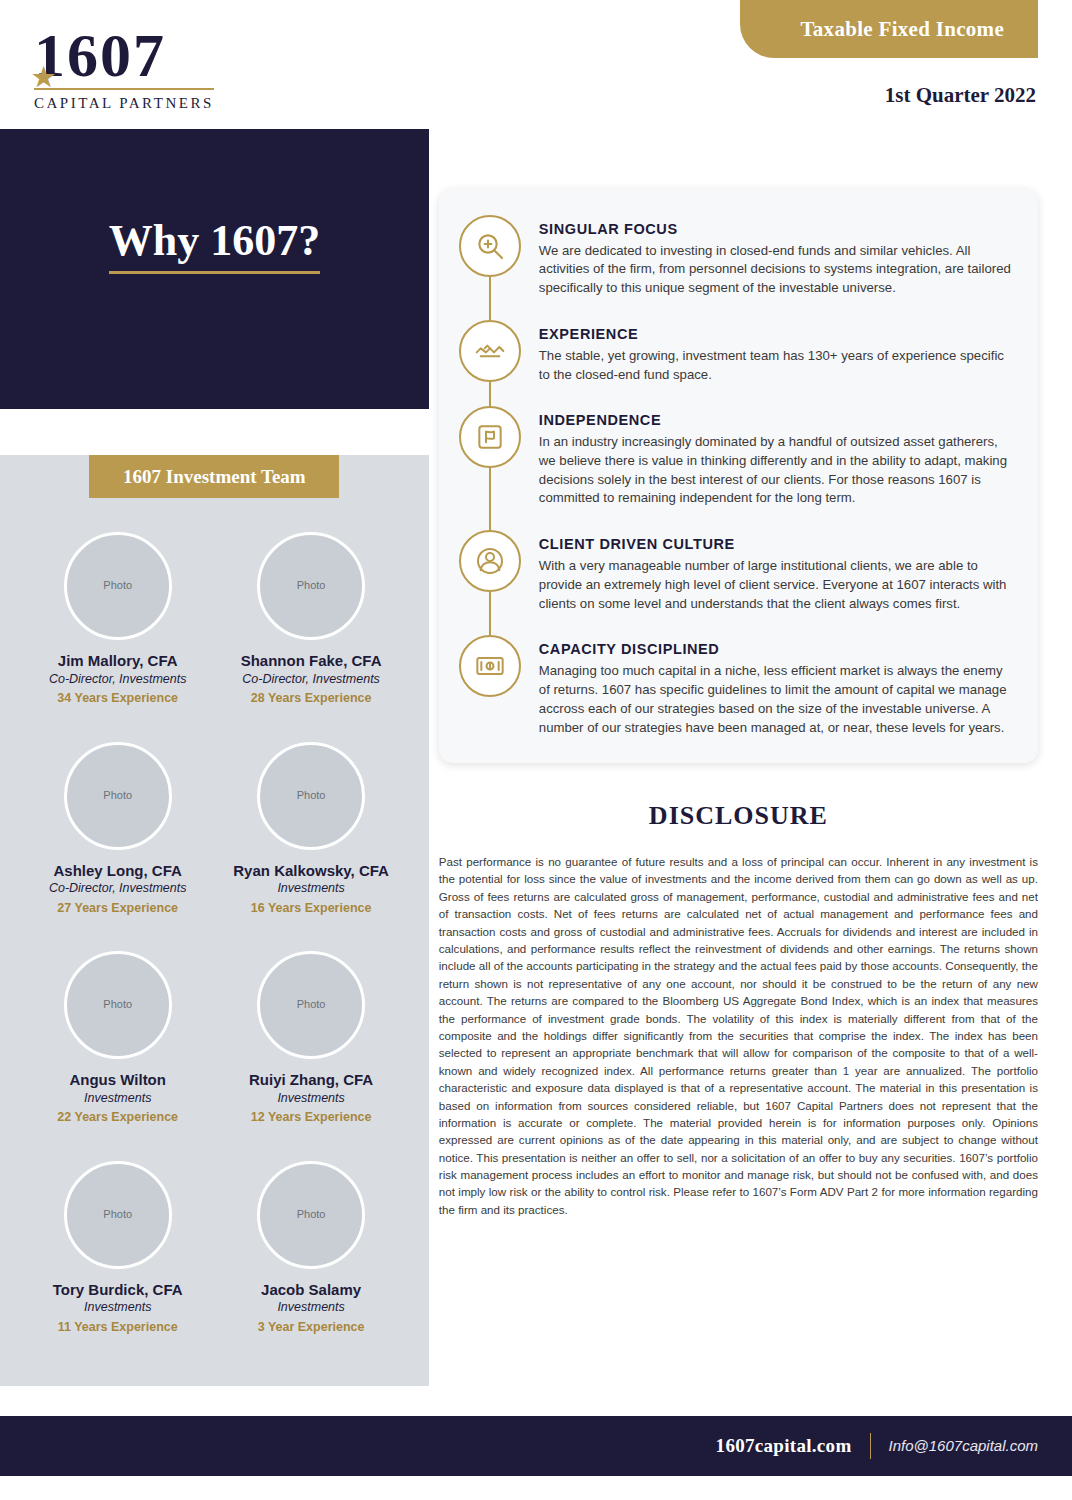★1607
Capital Partners
Taxable Fixed Income
1st Quarter 2022
Why 1607?
1607 Investment Team
Photo
Jim Mallory, CFA
Co-Director, Investments
34 Years Experience
Photo
Shannon Fake, CFA
Co-Director, Investments
28 Years Experience
Photo
Ashley Long, CFA
Co-Director, Investments
27 Years Experience
Photo
Ryan Kalkowsky, CFA
Investments
16 Years Experience
Photo
Angus Wilton
Investments
22 Years Experience
Photo
Ruiyi Zhang, CFA
Investments
12 Years Experience
Photo
Tory Burdick, CFA
Investments
11 Years Experience
Photo
Jacob Salamy
Investments
3 Year Experience
Singular Focus
We are dedicated to investing in closed-end funds and similar vehicles. All activities of the firm, from personnel decisions to systems integration, are tailored specifically to this unique segment of the investable universe.
Experience
The stable, yet growing, investment team has 130+ years of experience specific to the closed-end fund space.
Independence
In an industry increasingly dominated by a handful of outsized asset gatherers, we believe there is value in thinking differently and in the ability to adapt, making decisions solely in the best interest of our clients. For those reasons 1607 is committed to remaining independent for the long term.
Client Driven Culture
With a very manageable number of large institutional clients, we are able to provide an extremely high level of client service. Everyone at 1607 interacts with clients on some level and understands that the client always comes first.
Capacity Disciplined
Managing too much capital in a niche, less efficient market is always the enemy of returns. 1607 has specific guidelines to limit the amount of capital we manage accross each of our strategies based on the size of the investable universe. A number of our strategies have been managed at, or near, these levels for years.
DISCLOSURE
Past performance is no guarantee of future results and a loss of principal can occur. Inherent in any investment is the potential for loss since the value of investments and the income derived from them can go down as well as up. Gross of fees returns are calculated gross of management, performance, custodial and administrative fees and net of transaction costs. Net of fees returns are calculated net of actual management and performance fees and transaction costs and gross of custodial and administrative fees. Accruals for dividends and interest are included in calculations, and performance results reflect the reinvestment of dividends and other earnings. The returns shown include all of the accounts participating in the strategy and the actual fees paid by those accounts. Consequently, the return shown is not representative of any one account, nor should it be construed to be the return of any new account. The returns are compared to the Bloomberg US Aggregate Bond Index, which is an index that measures the performance of investment grade bonds. The volatility of this index is materially different from that of the composite and the holdings differ significantly from the securities that comprise the index. The index has been selected to represent an appropriate benchmark that will allow for comparison of the composite to that of a well-known and widely recognized index. All performance returns greater than 1 year are annualized. The portfolio characteristic and exposure data displayed is that of a representative account. The material in this presentation is based on information from sources considered reliable, but 1607 Capital Partners does not represent that the information is accurate or complete. The material provided herein is for information purposes only. Opinions expressed are current opinions as of the date appearing in this material only, and are subject to change without notice. This presentation is neither an offer to sell, nor a solicitation of an offer to buy any securities. 1607’s portfolio risk management process includes an effort to monitor and manage risk, but should not be confused with, and does not imply low risk or the ability to control risk. Please refer to 1607’s Form ADV Part 2 for more information regarding the firm and its practices.
1607capital.com Info@1607capital.com